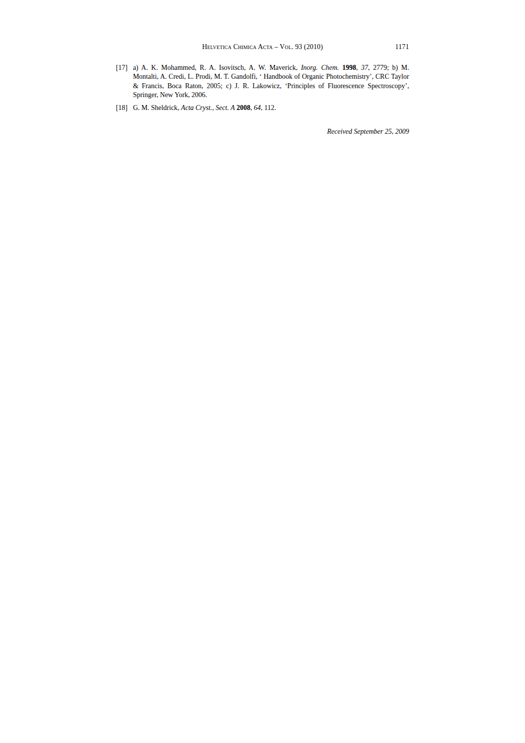Helvetica Chimica Acta – Vol. 93 (2010) 1171
[17] a) A. K. Mohammed, R. A. Isovitsch, A. W. Maverick, Inorg. Chem. 1998, 37, 2779; b) M. Montalti, A. Credi, L. Prodi, M. T. Gandolfi, ‘ Handbook of Organic Photochemistry’, CRC Taylor & Francis, Boca Raton, 2005; c) J. R. Lakowicz, ‘Principles of Fluorescence Spectroscopy’, Springer, New York, 2006.
[18] G. M. Sheldrick, Acta Cryst., Sect. A 2008, 64, 112.
Received September 25, 2009